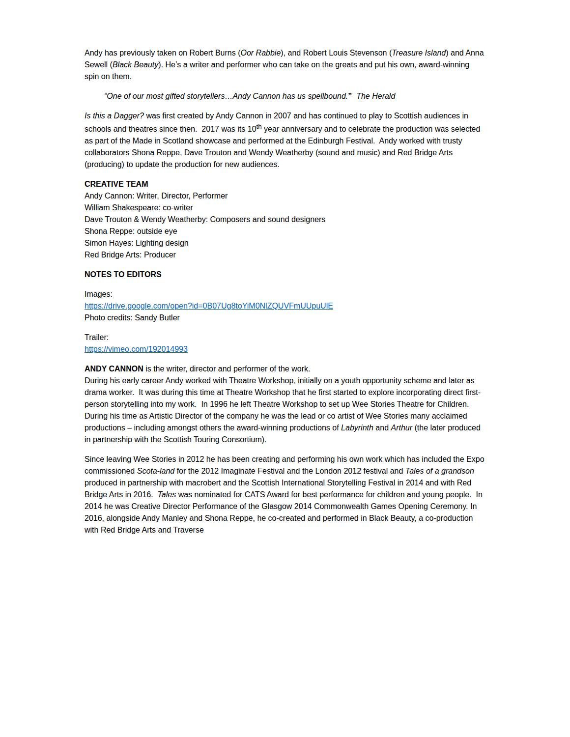Andy has previously taken on Robert Burns (Oor Rabbie), and Robert Louis Stevenson (Treasure Island) and Anna Sewell (Black Beauty). He’s a writer and performer who can take on the greats and put his own, award-winning spin on them.
“One of our most gifted storytellers…Andy Cannon has us spellbound.” The Herald
Is this a Dagger? was first created by Andy Cannon in 2007 and has continued to play to Scottish audiences in schools and theatres since then. 2017 was its 10th year anniversary and to celebrate the production was selected as part of the Made in Scotland showcase and performed at the Edinburgh Festival. Andy worked with trusty collaborators Shona Reppe, Dave Trouton and Wendy Weatherby (sound and music) and Red Bridge Arts (producing) to update the production for new audiences.
CREATIVE TEAM
Andy Cannon: Writer, Director, Performer
William Shakespeare: co-writer
Dave Trouton & Wendy Weatherby: Composers and sound designers
Shona Reppe: outside eye
Simon Hayes: Lighting design
Red Bridge Arts: Producer
NOTES TO EDITORS
Images:
https://drive.google.com/open?id=0B07Ug8toYiM0NlZQUVFmUUpuUlE
Photo credits: Sandy Butler
Trailer:
https://vimeo.com/192014993
ANDY CANNON is the writer, director and performer of the work.
During his early career Andy worked with Theatre Workshop, initially on a youth opportunity scheme and later as drama worker. It was during this time at Theatre Workshop that he first started to explore incorporating direct first-person storytelling into my work. In 1996 he left Theatre Workshop to set up Wee Stories Theatre for Children. During his time as Artistic Director of the company he was the lead or co artist of Wee Stories many acclaimed productions – including amongst others the award-winning productions of Labyrinth and Arthur (the later produced in partnership with the Scottish Touring Consortium).
Since leaving Wee Stories in 2012 he has been creating and performing his own work which has included the Expo commissioned Scota-land for the 2012 Imaginate Festival and the London 2012 festival and Tales of a grandson produced in partnership with macrobert and the Scottish International Storytelling Festival in 2014 and with Red Bridge Arts in 2016. Tales was nominated for CATS Award for best performance for children and young people. In 2014 he was Creative Director Performance of the Glasgow 2014 Commonwealth Games Opening Ceremony. In 2016, alongside Andy Manley and Shona Reppe, he co-created and performed in Black Beauty, a co-production with Red Bridge Arts and Traverse